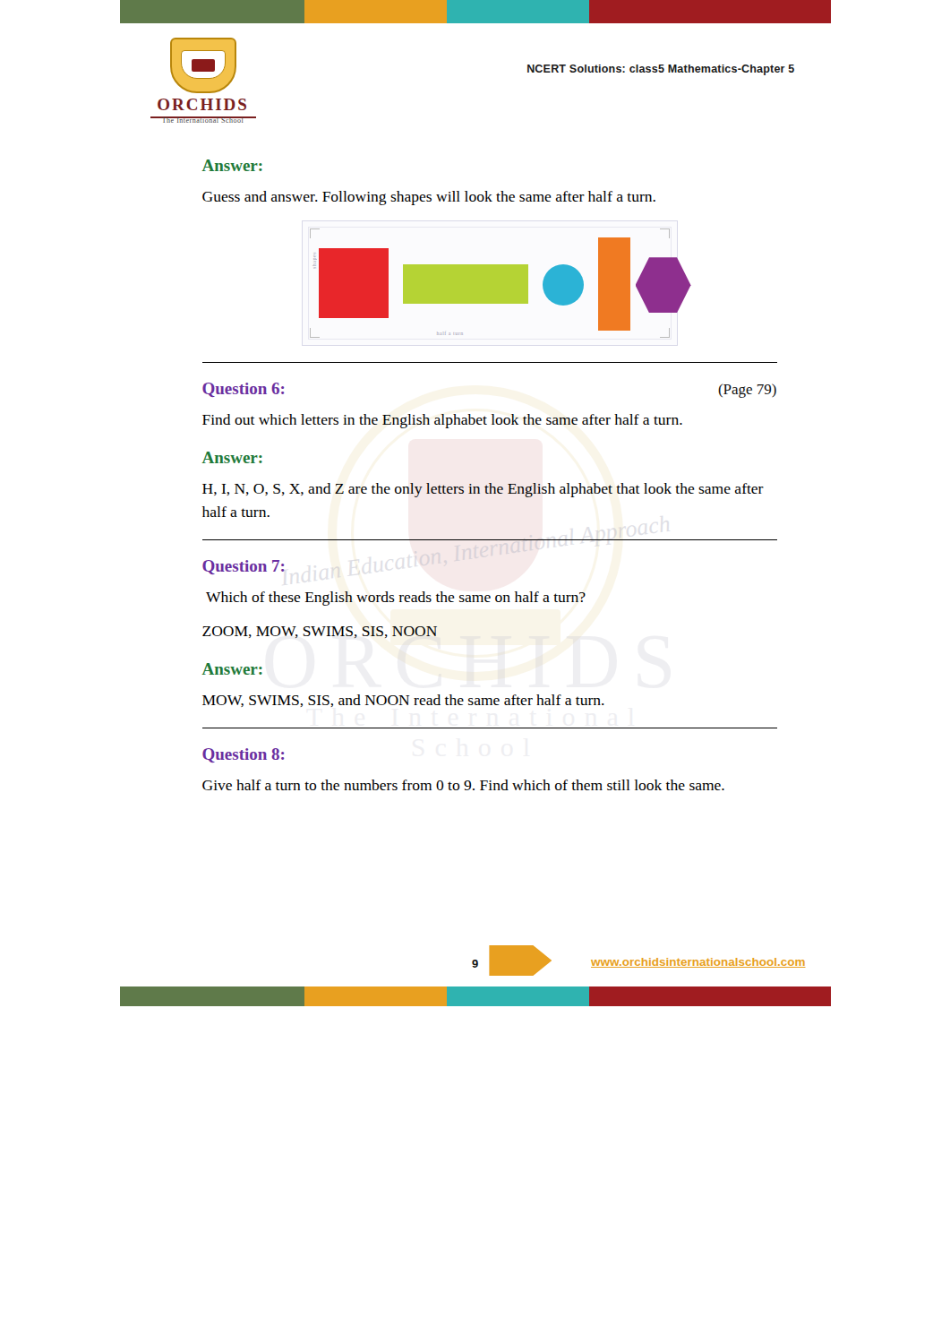ORCHIDS
The International School
NCERT Solutions: class5 Mathematics-Chapter 5
Indian Education, International Approach
ORCHIDS
The International School
Answer:
Guess and answer. Following shapes will look the same after half a turn.
shapes
half a turn
Question 6:
(Page 79)
Find out which letters in the English alphabet look the same after half a turn.
Answer:
H, I, N, O, S, X, and Z are the only letters in the English alphabet that look the same after half a turn.
Question 7:
Which of these English words reads the same on half a turn?
ZOOM, MOW, SWIMS, SIS, NOON
Answer:
MOW, SWIMS, SIS, and NOON read the same after half a turn.
Question 8:
Give half a turn to the numbers from 0 to 9. Find which of them still look the same.
9
www.orchidsinternationalschool.com